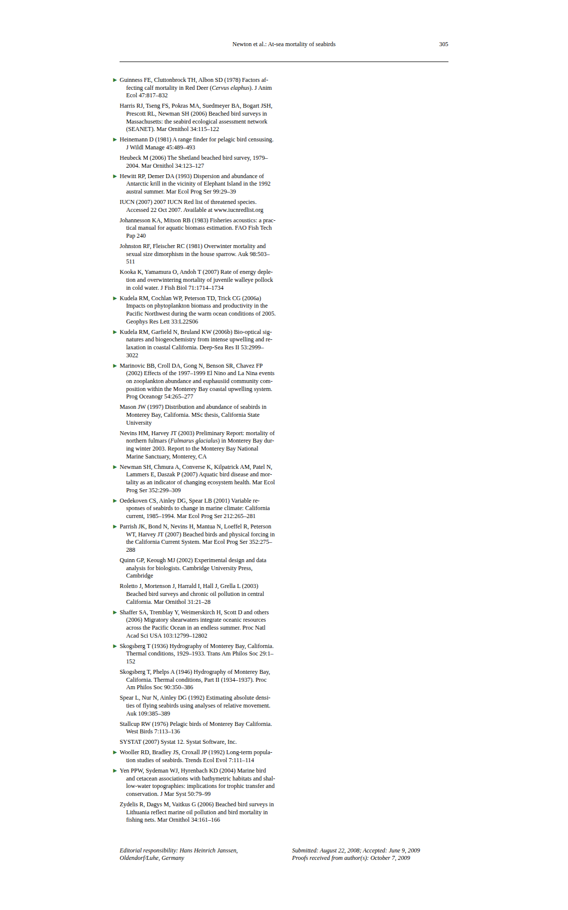Newton et al.: At-sea mortality of seabirds
305
Guinness FE, Cluttonbrock TH, Albon SD (1978) Factors affecting calf mortality in Red Deer (Cervus elaphus). J Anim Ecol 47:817–832
Harris RJ, Tseng FS, Pokras MA, Suedmeyer BA, Bogart JSH, Prescott RL, Newman SH (2006) Beached bird surveys in Massachusetts: the seabird ecological assessment network (SEANET). Mar Ornithol 34:115–122
Heinemann D (1981) A range finder for pelagic bird censusing. J Wildl Manage 45:489–493
Heubeck M (2006) The Shetland beached bird survey, 1979–2004. Mar Ornithol 34:123–127
Hewitt RP, Demer DA (1993) Dispersion and abundance of Antarctic krill in the vicinity of Elephant Island in the 1992 austral summer. Mar Ecol Prog Ser 99:29–39
IUCN (2007) 2007 IUCN Red list of threatened species. Accessed 22 Oct 2007. Available at www.iucnredlist.org
Johannesson KA, Mitson RB (1983) Fisheries acoustics: a practical manual for aquatic biomass estimation. FAO Fish Tech Pap 240
Johnston RF, Fleischer RC (1981) Overwinter mortality and sexual size dimorphism in the house sparrow. Auk 98:503–511
Kooka K, Yamamura O, Andoh T (2007) Rate of energy depletion and overwintering mortality of juvenile walleye pollock in cold water. J Fish Biol 71:1714–1734
Kudela RM, Cochlan WP, Peterson TD, Trick CG (2006a) Impacts on phytoplankton biomass and productivity in the Pacific Northwest during the warm ocean conditions of 2005. Geophys Res Lett 33:L22S06
Kudela RM, Garfield N, Bruland KW (2006b) Bio-optical signatures and biogeochemistry from intense upwelling and relaxation in coastal California. Deep-Sea Res II 53:2999–3022
Marinovic BB, Croll DA, Gong N, Benson SR, Chavez FP (2002) Effects of the 1997–1999 El Nino and La Nina events on zooplankton abundance and euphausiid community composition within the Monterey Bay coastal upwelling system. Prog Oceanogr 54:265–277
Mason JW (1997) Distribution and abundance of seabirds in Monterey Bay, California. MSc thesis, California State University
Nevins HM, Harvey JT (2003) Preliminary Report: mortality of northern fulmars (Fulmarus glacialus) in Monterey Bay during winter 2003. Report to the Monterey Bay National Marine Sanctuary, Monterey, CA
Newman SH, Chmura A, Converse K, Kilpatrick AM, Patel N, Lammers E, Daszak P (2007) Aquatic bird disease and mortality as an indicator of changing ecosystem health. Mar Ecol Prog Ser 352:299–309
Oedekoven CS, Ainley DG, Spear LB (2001) Variable responses of seabirds to change in marine climate: California current, 1985–1994. Mar Ecol Prog Ser 212:265–281
Parrish JK, Bond N, Nevins H, Mantua N, Loeffel R, Peterson WT, Harvey JT (2007) Beached birds and physical forcing in the California Current System. Mar Ecol Prog Ser 352:275–288
Quinn GP, Keough MJ (2002) Experimental design and data analysis for biologists. Cambridge University Press, Cambridge
Roletto J, Mortenson J, Harrald I, Hall J, Grella L (2003) Beached bird surveys and chronic oil pollution in central California. Mar Ornithol 31:21–28
Shaffer SA, Tremblay Y, Weimerskirch H, Scott D and others (2006) Migratory shearwaters integrate oceanic resources across the Pacific Ocean in an endless summer. Proc Natl Acad Sci USA 103:12799–12802
Skogsberg T (1936) Hydrography of Monterey Bay, California. Thermal conditions, 1929–1933. Trans Am Philos Soc 29:1–152
Skogsberg T, Phelps A (1946) Hydrography of Monterey Bay, California. Thermal conditions, Part II (1934–1937). Proc Am Philos Soc 90:350–386
Spear L, Nur N, Ainley DG (1992) Estimating absolute densities of flying seabirds using analyses of relative movement. Auk 109:385–389
Stallcup RW (1976) Pelagic birds of Monterey Bay California. West Birds 7:113–136
SYSTAT (2007) Systat 12. Systat Software, Inc.
Wooller RD, Bradley JS, Croxall JP (1992) Long-term population studies of seabirds. Trends Ecol Evol 7:111–114
Yen PPW, Sydeman WJ, Hyrenbach KD (2004) Marine bird and cetacean associations with bathymetric habitats and shallow-water topographies: implications for trophic transfer and conservation. J Mar Syst 50:79–99
Zydelis R, Dagys M, Vaitkus G (2006) Beached bird surveys in Lithuania reflect marine oil pollution and bird mortality in fishing nets. Mar Ornithol 34:161–166
Editorial responsibility: Hans Heinrich Janssen,
Oldendorf/Luhe, Germany
Submitted: August 22, 2008; Accepted: June 9, 2009
Proofs received from author(s): October 7, 2009